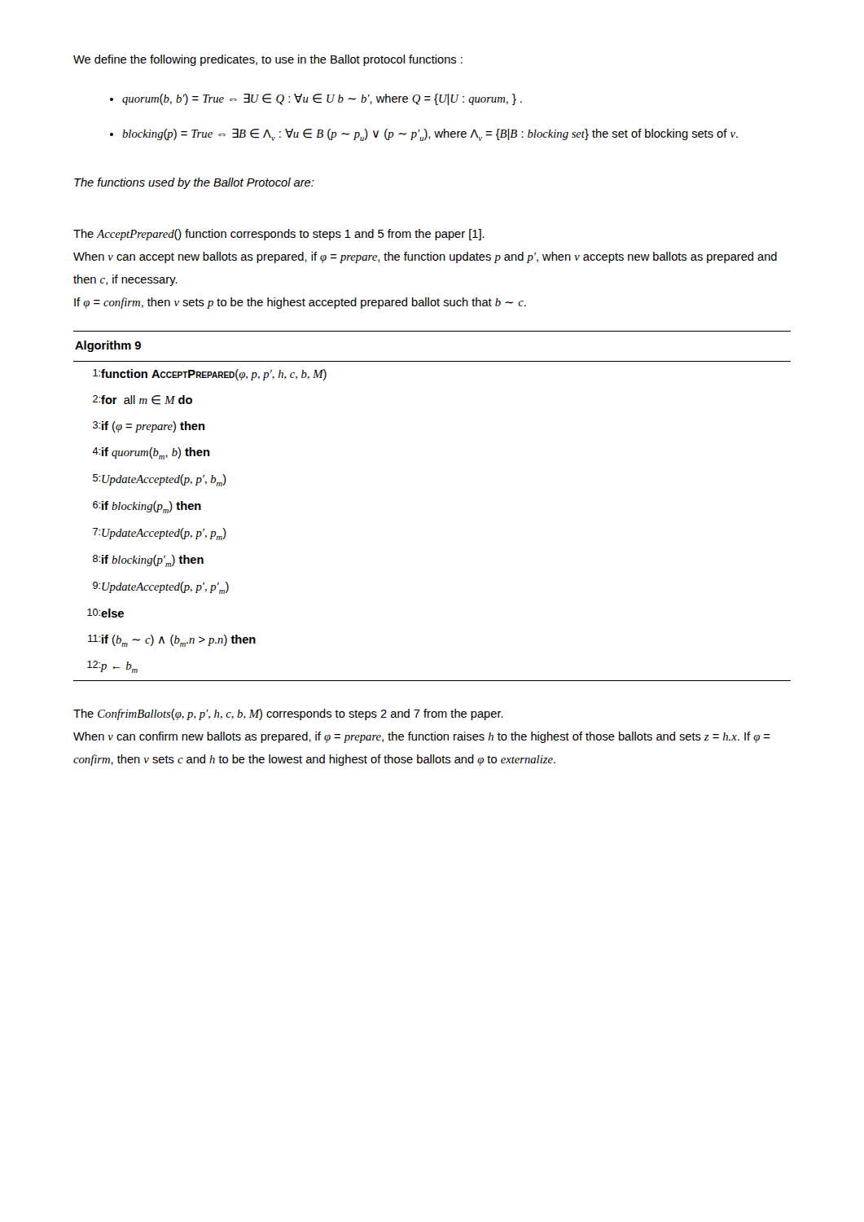We define the following predicates, to use in the Ballot protocol functions :
quorum(b, b′) = True ⇔ ∃U ∈ Q : ∀u ∈ U b ∼ b′, where Q = {U|U : quorum, } .
blocking(p) = True ⇔ ∃B ∈ Λv : ∀u ∈ B (p ∼ pu) ∨ (p ∼ p′u), where Λv = {B|B : blocking set} the set of blocking sets of v.
The functions used by the Ballot Protocol are:
The AcceptPrepared() function corresponds to steps 1 and 5 from the paper [1].
When v can accept new ballots as prepared, if φ = prepare, the function updates p and p′, when v accepts new ballots as prepared and then c, if necessary.
If φ = confirm, then v sets p to be the highest accepted prepared ballot such that b ∼ c.
Algorithm 9
| 1: | function AcceptPrepared ( φ, p, p′, h, c, b, M ) |
| 2: | for all m ∈ M do |
| 3: | if ( φ = prepare ) then |
| 4: | if quorum ( b m , b ) then |
| 5: | UpdateAccepted ( p, p′, b m ) |
| 6: | if blocking ( p m ) then |
| 7: | UpdateAccepted ( p, p′, p m ) |
| 8: | if blocking ( p′ m ) then |
| 9: | UpdateAccepted ( p, p′, p′ m ) |
| 10: | else |
| 11: | if ( b m ∼ c ) ∧ ( b m .n > p.n ) then |
| 12: | p ← b m |
The ConfrimBallots(φ, p, p′, h, c, b, M) corresponds to steps 2 and 7 from the paper.
When v can confirm new ballots as prepared, if φ = prepare, the function raises h to the highest of those ballots and sets z = h.x. If φ = confirm, then v sets c and h to be the lowest and highest of those ballots and φ to externalize.